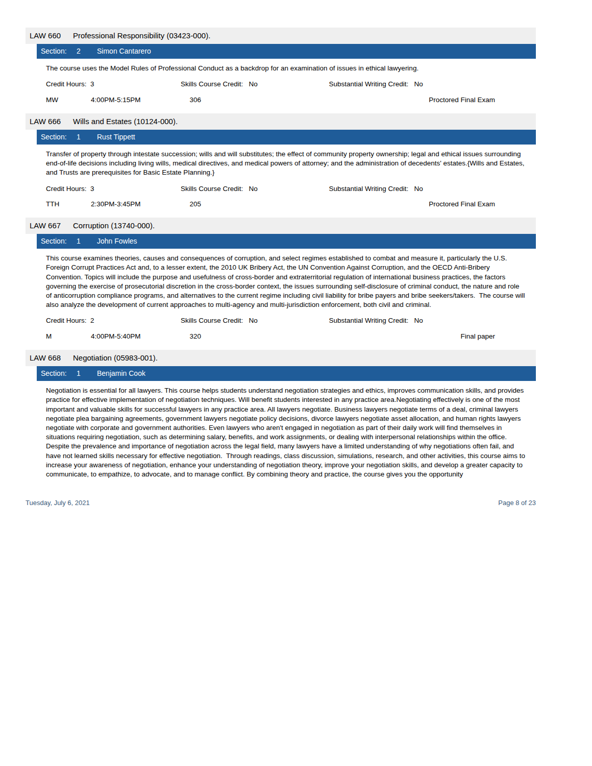LAW 660 Professional Responsibility (03423-000).
Section: 2 Simon Cantarero
The course uses the Model Rules of Professional Conduct as a backdrop for an examination of issues in ethical lawyering.
| Credit Hours: 3 | Skills Course Credit: No | Substantial Writing Credit: No |
| MW | 4:00PM-5:15PM | 306 | Proctored Final Exam |
LAW 666 Wills and Estates (10124-000).
Section: 1 Rust Tippett
Transfer of property through intestate succession; wills and will substitutes; the effect of community property ownership; legal and ethical issues surrounding end-of-life decisions including living wills, medical directives, and medical powers of attorney; and the administration of decedents' estates.{Wills and Estates, and Trusts are prerequisites for Basic Estate Planning.}
| Credit Hours: 3 | Skills Course Credit: No | Substantial Writing Credit: No |
| TTH | 2:30PM-3:45PM | 205 | Proctored Final Exam |
LAW 667 Corruption (13740-000).
Section: 1 John Fowles
This course examines theories, causes and consequences of corruption, and select regimes established to combat and measure it, particularly the U.S. Foreign Corrupt Practices Act and, to a lesser extent, the 2010 UK Bribery Act, the UN Convention Against Corruption, and the OECD Anti-Bribery Convention. Topics will include the purpose and usefulness of cross-border and extraterritorial regulation of international business practices, the factors governing the exercise of prosecutorial discretion in the cross-border context, the issues surrounding self-disclosure of criminal conduct, the nature and role of anticorruption compliance programs, and alternatives to the current regime including civil liability for bribe payers and bribe seekers/takers. The course will also analyze the development of current approaches to multi-agency and multi-jurisdiction enforcement, both civil and criminal.
| Credit Hours: 2 | Skills Course Credit: No | Substantial Writing Credit: No |
| M | 4:00PM-5:40PM | 320 | Final paper |
LAW 668 Negotiation (05983-001).
Section: 1 Benjamin Cook
Negotiation is essential for all lawyers. This course helps students understand negotiation strategies and ethics, improves communication skills, and provides practice for effective implementation of negotiation techniques. Will benefit students interested in any practice area.Negotiating effectively is one of the most important and valuable skills for successful lawyers in any practice area. All lawyers negotiate. Business lawyers negotiate terms of a deal, criminal lawyers negotiate plea bargaining agreements, government lawyers negotiate policy decisions, divorce lawyers negotiate asset allocation, and human rights lawyers negotiate with corporate and government authorities. Even lawyers who aren't engaged in negotiation as part of their daily work will find themselves in situations requiring negotiation, such as determining salary, benefits, and work assignments, or dealing with interpersonal relationships within the office. Despite the prevalence and importance of negotiation across the legal field, many lawyers have a limited understanding of why negotiations often fail, and have not learned skills necessary for effective negotiation. Through readings, class discussion, simulations, research, and other activities, this course aims to increase your awareness of negotiation, enhance your understanding of negotiation theory, improve your negotiation skills, and develop a greater capacity to communicate, to empathize, to advocate, and to manage conflict. By combining theory and practice, the course gives you the opportunity
Tuesday, July 6, 2021 Page 8 of 23